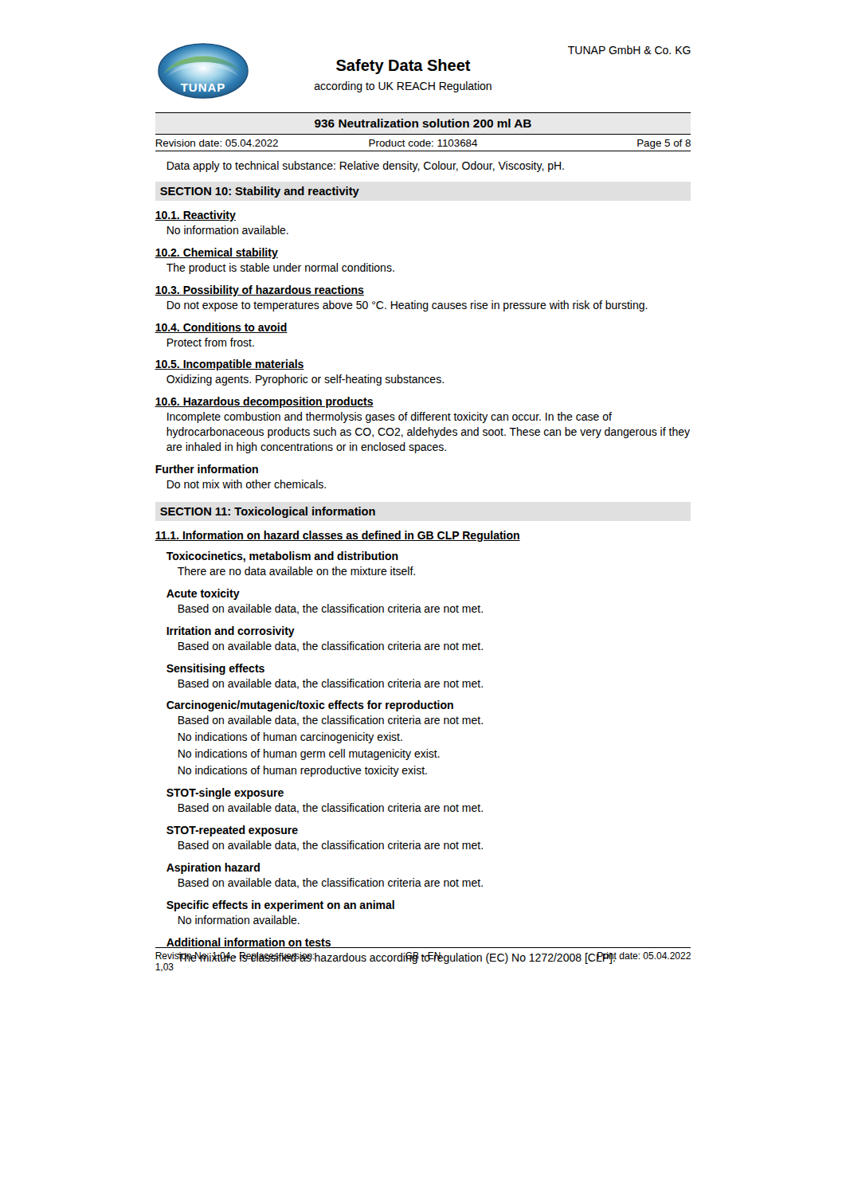TUNAP
Safety Data Sheet
according to UK REACH Regulation
TUNAP GmbH & Co. KG
936 Neutralization solution 200 ml AB
Revision date: 05.04.2022
Product code: 1103684
Page 5 of 8
Data apply to technical substance: Relative density, Colour, Odour, Viscosity, pH.
SECTION 10: Stability and reactivity
10.1. Reactivity
No information available.
10.2. Chemical stability
The product is stable under normal conditions.
10.3. Possibility of hazardous reactions
Do not expose to temperatures above 50 °C. Heating causes rise in pressure with risk of bursting.
10.4. Conditions to avoid
Protect from frost.
10.5. Incompatible materials
Oxidizing agents. Pyrophoric or self-heating substances.
10.6. Hazardous decomposition products
Incomplete combustion and thermolysis gases of different toxicity can occur. In the case of hydrocarbonaceous products such as CO, CO2, aldehydes and soot. These can be very dangerous if they are inhaled in high concentrations or in enclosed spaces.
Further information
Do not mix with other chemicals.
SECTION 11: Toxicological information
11.1. Information on hazard classes as defined in GB CLP Regulation
Toxicocinetics, metabolism and distribution
There are no data available on the mixture itself.
Acute toxicity
Based on available data, the classification criteria are not met.
Irritation and corrosivity
Based on available data, the classification criteria are not met.
Sensitising effects
Based on available data, the classification criteria are not met.
Carcinogenic/mutagenic/toxic effects for reproduction
Based on available data, the classification criteria are not met.
No indications of human carcinogenicity exist.
No indications of human germ cell mutagenicity exist.
No indications of human reproductive toxicity exist.
STOT-single exposure
Based on available data, the classification criteria are not met.
STOT-repeated exposure
Based on available data, the classification criteria are not met.
Aspiration hazard
Based on available data, the classification criteria are not met.
Specific effects in experiment on an animal
No information available.
Additional information on tests
The mixture is classified as hazardous according to regulation (EC) No 1272/2008 [CLP].
Revision No: 1,04 - Replaces version: 1,03
GB - EN
Print date: 05.04.2022